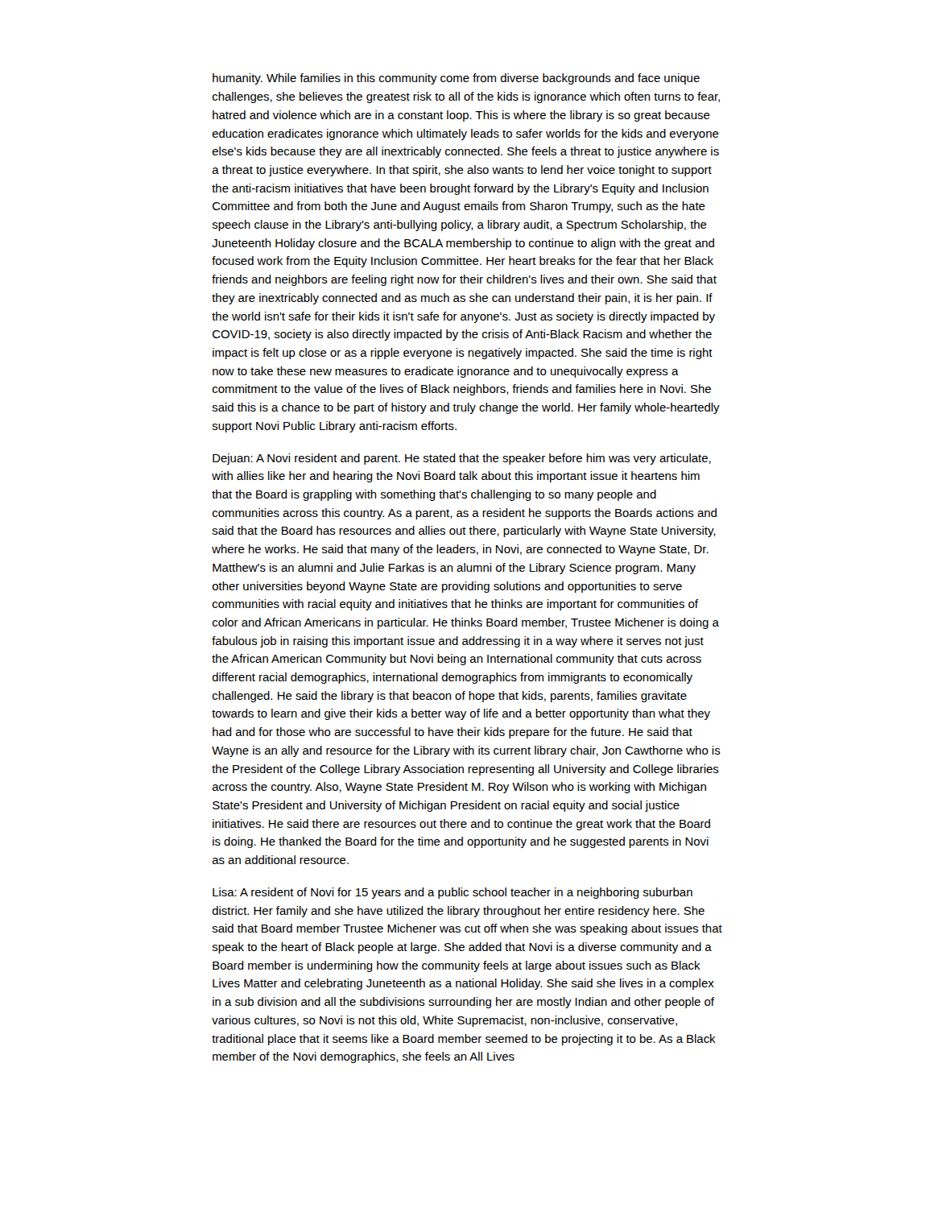humanity. While families in this community come from diverse backgrounds and face unique challenges, she believes the greatest risk to all of the kids is ignorance which often turns to fear, hatred and violence which are in a constant loop. This is where the library is so great because education eradicates ignorance which ultimately leads to safer worlds for the kids and everyone else's kids because they are all inextricably connected. She feels a threat to justice anywhere is a threat to justice everywhere. In that spirit, she also wants to lend her voice tonight to support the anti-racism initiatives that have been brought forward by the Library's Equity and Inclusion Committee and from both the June and August emails from Sharon Trumpy, such as the hate speech clause in the Library's anti-bullying policy, a library audit, a Spectrum Scholarship, the Juneteenth Holiday closure and the BCALA membership to continue to align with the great and focused work from the Equity Inclusion Committee. Her heart breaks for the fear that her Black friends and neighbors are feeling right now for their children's lives and their own. She said that they are inextricably connected and as much as she can understand their pain, it is her pain. If the world isn't safe for their kids it isn't safe for anyone's. Just as society is directly impacted by COVID-19, society is also directly impacted by the crisis of Anti-Black Racism and whether the impact is felt up close or as a ripple everyone is negatively impacted. She said the time is right now to take these new measures to eradicate ignorance and to unequivocally express a commitment to the value of the lives of Black neighbors, friends and families here in Novi. She said this is a chance to be part of history and truly change the world. Her family whole-heartedly support Novi Public Library anti-racism efforts.
Dejuan: A Novi resident and parent. He stated that the speaker before him was very articulate, with allies like her and hearing the Novi Board talk about this important issue it heartens him that the Board is grappling with something that's challenging to so many people and communities across this country. As a parent, as a resident he supports the Boards actions and said that the Board has resources and allies out there, particularly with Wayne State University, where he works. He said that many of the leaders, in Novi, are connected to Wayne State, Dr. Matthew's is an alumni and Julie Farkas is an alumni of the Library Science program. Many other universities beyond Wayne State are providing solutions and opportunities to serve communities with racial equity and initiatives that he thinks are important for communities of color and African Americans in particular. He thinks Board member, Trustee Michener is doing a fabulous job in raising this important issue and addressing it in a way where it serves not just the African American Community but Novi being an International community that cuts across different racial demographics, international demographics from immigrants to economically challenged. He said the library is that beacon of hope that kids, parents, families gravitate towards to learn and give their kids a better way of life and a better opportunity than what they had and for those who are successful to have their kids prepare for the future. He said that Wayne is an ally and resource for the Library with its current library chair, Jon Cawthorne who is the President of the College Library Association representing all University and College libraries across the country. Also, Wayne State President M. Roy Wilson who is working with Michigan State's President and University of Michigan President on racial equity and social justice initiatives. He said there are resources out there and to continue the great work that the Board is doing. He thanked the Board for the time and opportunity and he suggested parents in Novi as an additional resource.
Lisa: A resident of Novi for 15 years and a public school teacher in a neighboring suburban district. Her family and she have utilized the library throughout her entire residency here. She said that Board member Trustee Michener was cut off when she was speaking about issues that speak to the heart of Black people at large. She added that Novi is a diverse community and a Board member is undermining how the community feels at large about issues such as Black Lives Matter and celebrating Juneteenth as a national Holiday. She said she lives in a complex in a sub division and all the subdivisions surrounding her are mostly Indian and other people of various cultures, so Novi is not this old, White Supremacist, non-inclusive, conservative, traditional place that it seems like a Board member seemed to be projecting it to be. As a Black member of the Novi demographics, she feels an All Lives